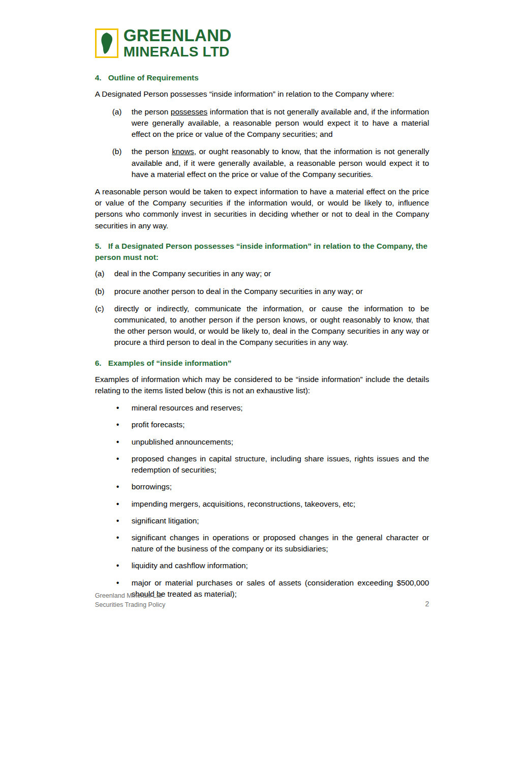GREENLAND MINERALS LTD
4. Outline of Requirements
A Designated Person possesses “inside information” in relation to the Company where:
the person possesses information that is not generally available and, if the information were generally available, a reasonable person would expect it to have a material effect on the price or value of the Company securities; and
the person knows, or ought reasonably to know, that the information is not generally available and, if it were generally available, a reasonable person would expect it to have a material effect on the price or value of the Company securities.
A reasonable person would be taken to expect information to have a material effect on the price or value of the Company securities if the information would, or would be likely to, influence persons who commonly invest in securities in deciding whether or not to deal in the Company securities in any way.
5. If a Designated Person possesses “inside information” in relation to the Company, the person must not:
deal in the Company securities in any way; or
procure another person to deal in the Company securities in any way; or
directly or indirectly, communicate the information, or cause the information to be communicated, to another person if the person knows, or ought reasonably to know, that the other person would, or would be likely to, deal in the Company securities in any way or procure a third person to deal in the Company securities in any way.
6. Examples of “inside information”
Examples of information which may be considered to be “inside information” include the details relating to the items listed below (this is not an exhaustive list):
mineral resources and reserves;
profit forecasts;
unpublished announcements;
proposed changes in capital structure, including share issues, rights issues and the redemption of securities;
borrowings;
impending mergers, acquisitions, reconstructions, takeovers, etc;
significant litigation;
significant changes in operations or proposed changes in the general character or nature of the business of the company or its subsidiaries;
liquidity and cashflow information;
major or material purchases or sales of assets (consideration exceeding $500,000 should be treated as material);
Greenland Minerals Ltd
Securities Trading Policy
2